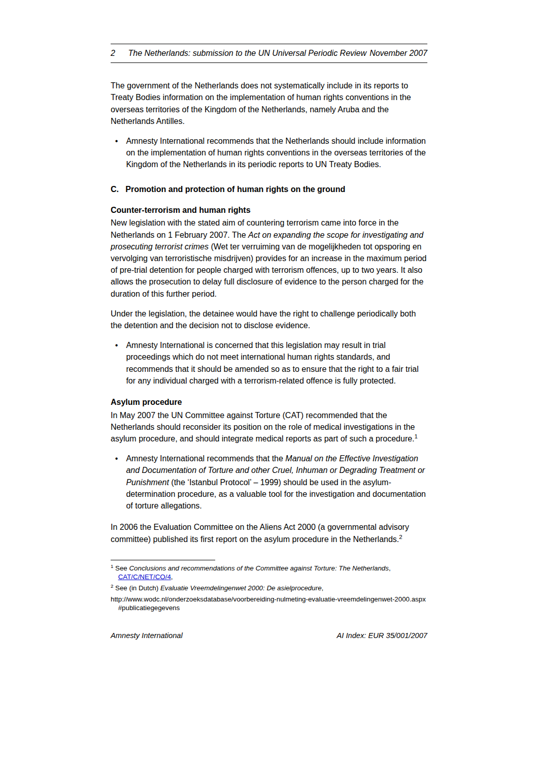2 The Netherlands: submission to the UN Universal Periodic Review November 2007
The government of the Netherlands does not systematically include in its reports to Treaty Bodies information on the implementation of human rights conventions in the overseas territories of the Kingdom of the Netherlands, namely Aruba and the Netherlands Antilles.
Amnesty International recommends that the Netherlands should include information on the implementation of human rights conventions in the overseas territories of the Kingdom of the Netherlands in its periodic reports to UN Treaty Bodies.
C. Promotion and protection of human rights on the ground
Counter-terrorism and human rights
New legislation with the stated aim of countering terrorism came into force in the Netherlands on 1 February 2007. The Act on expanding the scope for investigating and prosecuting terrorist crimes (Wet ter verruiming van de mogelijkheden tot opsporing en vervolging van terroristische misdrijven) provides for an increase in the maximum period of pre-trial detention for people charged with terrorism offences, up to two years. It also allows the prosecution to delay full disclosure of evidence to the person charged for the duration of this further period.
Under the legislation, the detainee would have the right to challenge periodically both the detention and the decision not to disclose evidence.
Amnesty International is concerned that this legislation may result in trial proceedings which do not meet international human rights standards, and recommends that it should be amended so as to ensure that the right to a fair trial for any individual charged with a terrorism-related offence is fully protected.
Asylum procedure
In May 2007 the UN Committee against Torture (CAT) recommended that the Netherlands should reconsider its position on the role of medical investigations in the asylum procedure, and should integrate medical reports as part of such a procedure.1
Amnesty International recommends that the Manual on the Effective Investigation and Documentation of Torture and other Cruel, Inhuman or Degrading Treatment or Punishment (the ‘Istanbul Protocol’ – 1999) should be used in the asylum-determination procedure, as a valuable tool for the investigation and documentation of torture allegations.
In 2006 the Evaluation Committee on the Aliens Act 2000 (a governmental advisory committee) published its first report on the asylum procedure in the Netherlands.2
1 See Conclusions and recommendations of the Committee against Torture: The Netherlands, CAT/C/NET/CO/4,
2 See (in Dutch) Evaluatie Vreemdelingenwet 2000: De asielprocedure,
http://www.wodc.nl/onderzoeksdatabase/voorbereiding-nulmeting-evaluatie-vreemdelingenwet-2000.aspx#publicatiegegevens
Amnesty International AI Index: EUR 35/001/2007